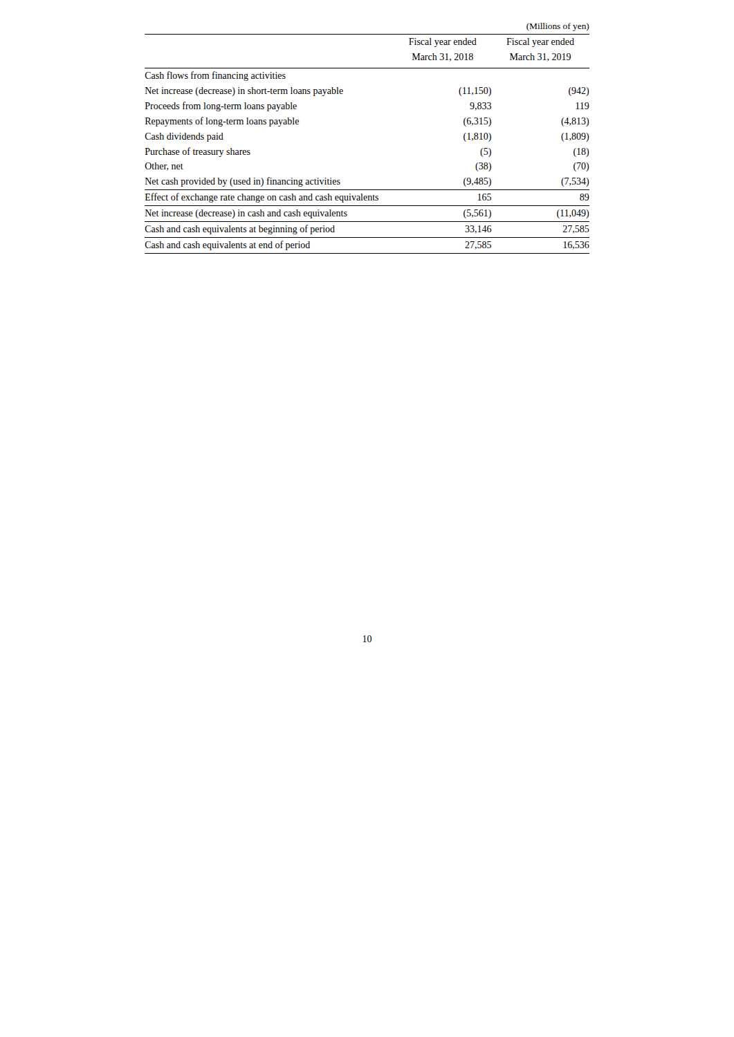(Millions of yen)
| | Fiscal year ended | Fiscal year ended |
| | March 31, 2018 | March 31, 2019 |
| Cash flows from financing activities | | |
| Net increase (decrease) in short-term loans payable | (11,150) | (942) |
| Proceeds from long-term loans payable | 9,833 | 119 |
| Repayments of long-term loans payable | (6,315) | (4,813) |
| Cash dividends paid | (1,810) | (1,809) |
| Purchase of treasury shares | (5) | (18) |
| Other, net | (38) | (70) |
| Net cash provided by (used in) financing activities | (9,485) | (7,534) |
| Effect of exchange rate change on cash and cash equivalents | 165 | 89 |
| Net increase (decrease) in cash and cash equivalents | (5,561) | (11,049) |
| Cash and cash equivalents at beginning of period | 33,146 | 27,585 |
| Cash and cash equivalents at end of period | 27,585 | 16,536 |
10